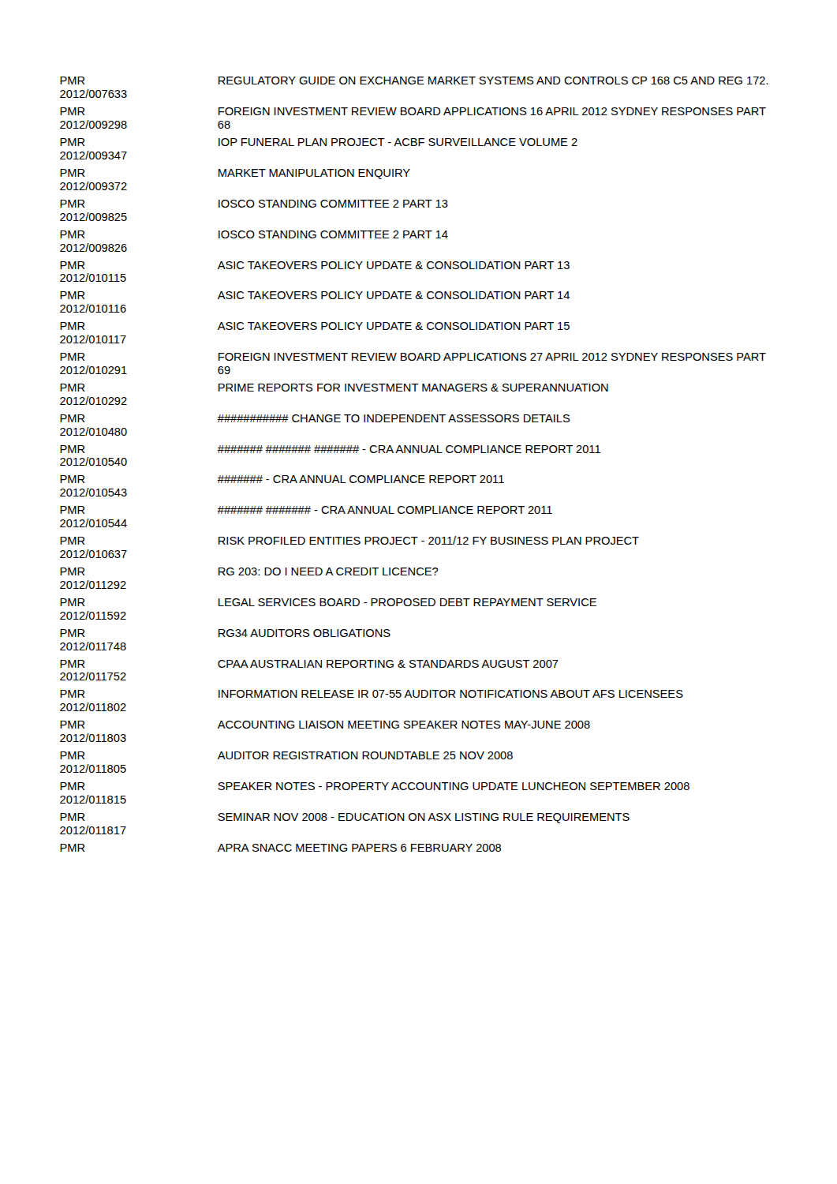| PMR 2012/007633 | REGULATORY GUIDE ON EXCHANGE MARKET SYSTEMS AND CONTROLS CP 168 C5 AND REG 172. |
| PMR 2012/009298 | FOREIGN INVESTMENT REVIEW BOARD APPLICATIONS 16 APRIL 2012 SYDNEY RESPONSES PART 68 |
| PMR 2012/009347 | IOP FUNERAL PLAN PROJECT - ACBF SURVEILLANCE VOLUME 2 |
| PMR 2012/009372 | MARKET MANIPULATION ENQUIRY |
| PMR 2012/009825 | IOSCO STANDING COMMITTEE 2 PART 13 |
| PMR 2012/009826 | IOSCO STANDING COMMITTEE 2 PART 14 |
| PMR 2012/010115 | ASIC TAKEOVERS POLICY UPDATE & CONSOLIDATION PART 13 |
| PMR 2012/010116 | ASIC TAKEOVERS POLICY UPDATE & CONSOLIDATION PART 14 |
| PMR 2012/010117 | ASIC TAKEOVERS POLICY UPDATE & CONSOLIDATION PART 15 |
| PMR 2012/010291 | FOREIGN INVESTMENT REVIEW BOARD APPLICATIONS 27 APRIL 2012 SYDNEY RESPONSES PART 69 |
| PMR 2012/010292 | PRIME REPORTS FOR INVESTMENT MANAGERS & SUPERANNUATION |
| PMR 2012/010480 | ########### CHANGE TO INDEPENDENT ASSESSORS DETAILS |
| PMR 2012/010540 | ####### ####### ####### - CRA ANNUAL COMPLIANCE REPORT 2011 |
| PMR 2012/010543 | ####### - CRA ANNUAL COMPLIANCE REPORT 2011 |
| PMR 2012/010544 | ####### ####### - CRA ANNUAL COMPLIANCE REPORT 2011 |
| PMR 2012/010637 | RISK PROFILED ENTITIES PROJECT - 2011/12 FY BUSINESS PLAN PROJECT |
| PMR 2012/011292 | RG 203: DO I NEED A CREDIT LICENCE? |
| PMR 2012/011592 | LEGAL SERVICES BOARD - PROPOSED DEBT REPAYMENT SERVICE |
| PMR 2012/011748 | RG34 AUDITORS OBLIGATIONS |
| PMR 2012/011752 | CPAA AUSTRALIAN REPORTING & STANDARDS AUGUST 2007 |
| PMR 2012/011802 | INFORMATION RELEASE IR 07-55 AUDITOR NOTIFICATIONS ABOUT AFS LICENSEES |
| PMR 2012/011803 | ACCOUNTING LIAISON MEETING SPEAKER NOTES MAY-JUNE 2008 |
| PMR 2012/011805 | AUDITOR REGISTRATION ROUNDTABLE 25 NOV 2008 |
| PMR 2012/011815 | SPEAKER NOTES - PROPERTY ACCOUNTING UPDATE LUNCHEON SEPTEMBER 2008 |
| PMR 2012/011817 | SEMINAR NOV 2008 - EDUCATION ON ASX LISTING RULE REQUIREMENTS |
| PMR | APRA SNACC MEETING PAPERS 6 FEBRUARY 2008 |